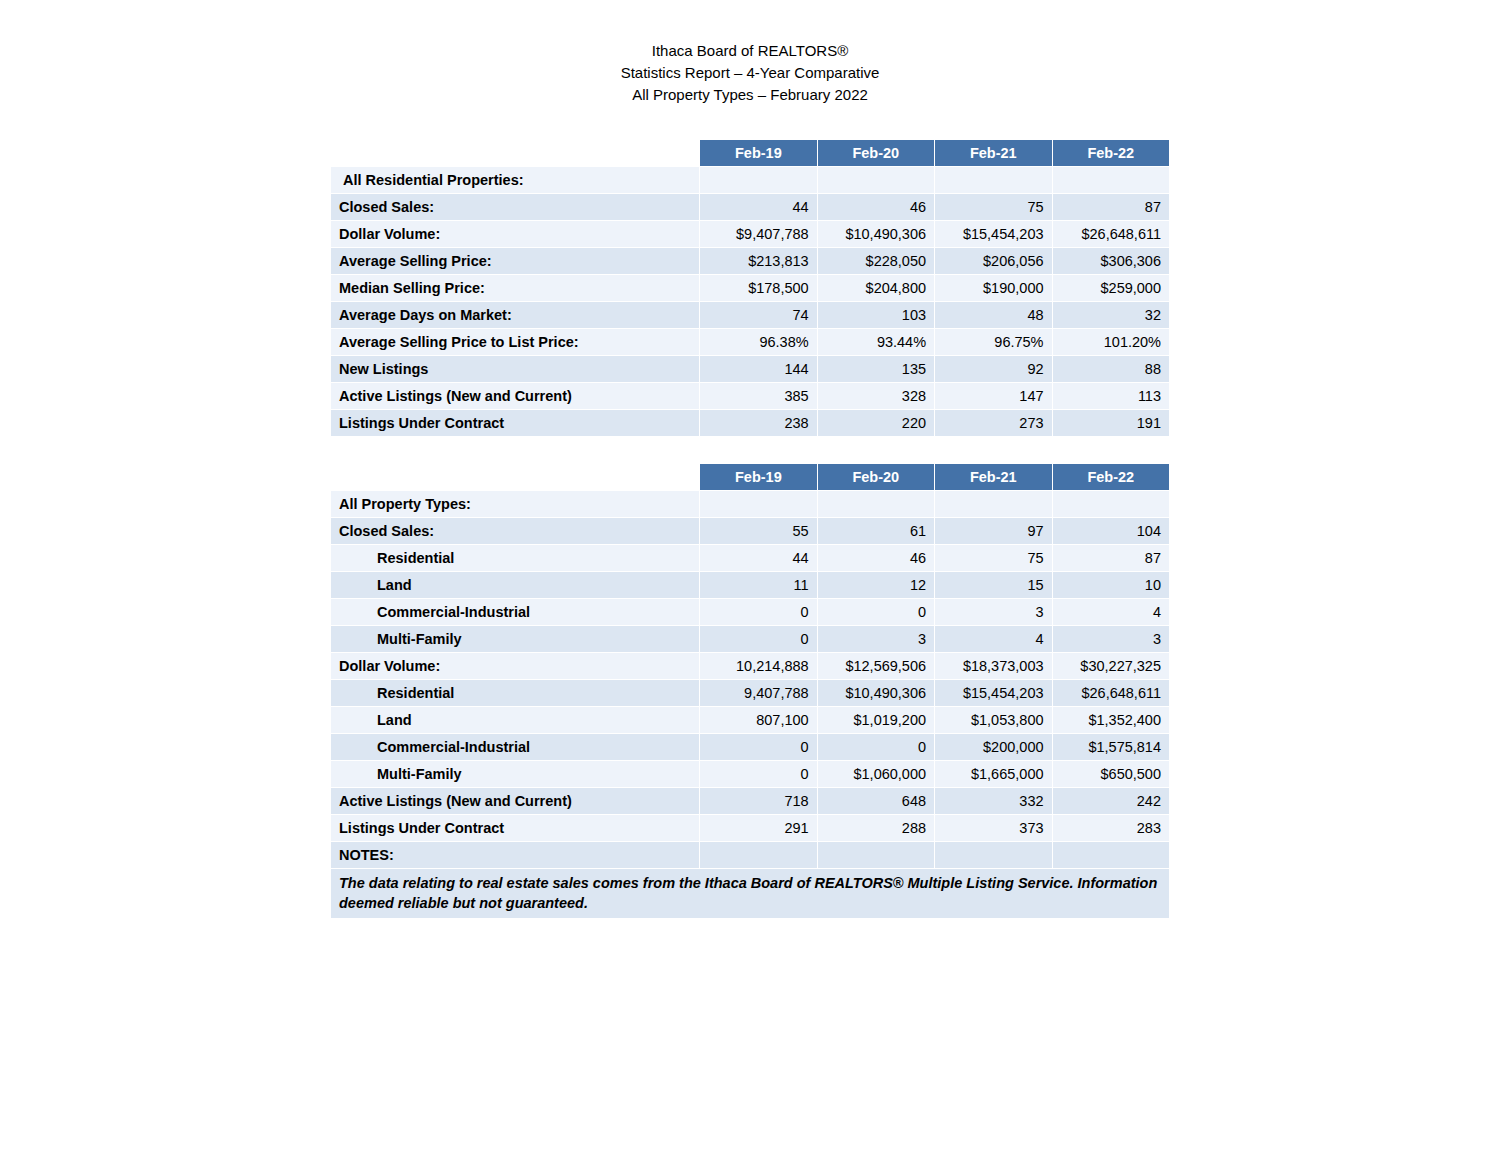Ithaca Board of REALTORS®
Statistics Report – 4-Year Comparative
All Property Types – February 2022
| | Feb-19 | Feb-20 | Feb-21 | Feb-22 |
| --- | --- | --- | --- | --- |
| All Residential Properties: | | | | |
| Closed Sales: | 44 | 46 | 75 | 87 |
| Dollar Volume: | $9,407,788 | $10,490,306 | $15,454,203 | $26,648,611 |
| Average Selling Price: | $213,813 | $228,050 | $206,056 | $306,306 |
| Median Selling Price: | $178,500 | $204,800 | $190,000 | $259,000 |
| Average Days on Market: | 74 | 103 | 48 | 32 |
| Average Selling Price to List Price: | 96.38% | 93.44% | 96.75% | 101.20% |
| New Listings | 144 | 135 | 92 | 88 |
| Active Listings (New and Current) | 385 | 328 | 147 | 113 |
| Listings Under Contract | 238 | 220 | 273 | 191 |
| | Feb-19 | Feb-20 | Feb-21 | Feb-22 |
| --- | --- | --- | --- | --- |
| All Property Types: | | | | |
| Closed Sales: | 55 | 61 | 97 | 104 |
| Residential | 44 | 46 | 75 | 87 |
| Land | 11 | 12 | 15 | 10 |
| Commercial-Industrial | 0 | 0 | 3 | 4 |
| Multi-Family | 0 | 3 | 4 | 3 |
| Dollar Volume: | 10,214,888 | $12,569,506 | $18,373,003 | $30,227,325 |
| Residential | 9,407,788 | $10,490,306 | $15,454,203 | $26,648,611 |
| Land | 807,100 | $1,019,200 | $1,053,800 | $1,352,400 |
| Commercial-Industrial | 0 | 0 | $200,000 | $1,575,814 |
| Multi-Family | 0 | $1,060,000 | $1,665,000 | $650,500 |
| Active Listings (New and Current) | 718 | 648 | 332 | 242 |
| Listings Under Contract | 291 | 288 | 373 | 283 |
| NOTES: | | | | |
| The data relating to real estate sales comes from the Ithaca Board of REALTORS® Multiple Listing Service. Information deemed reliable but not guaranteed. |